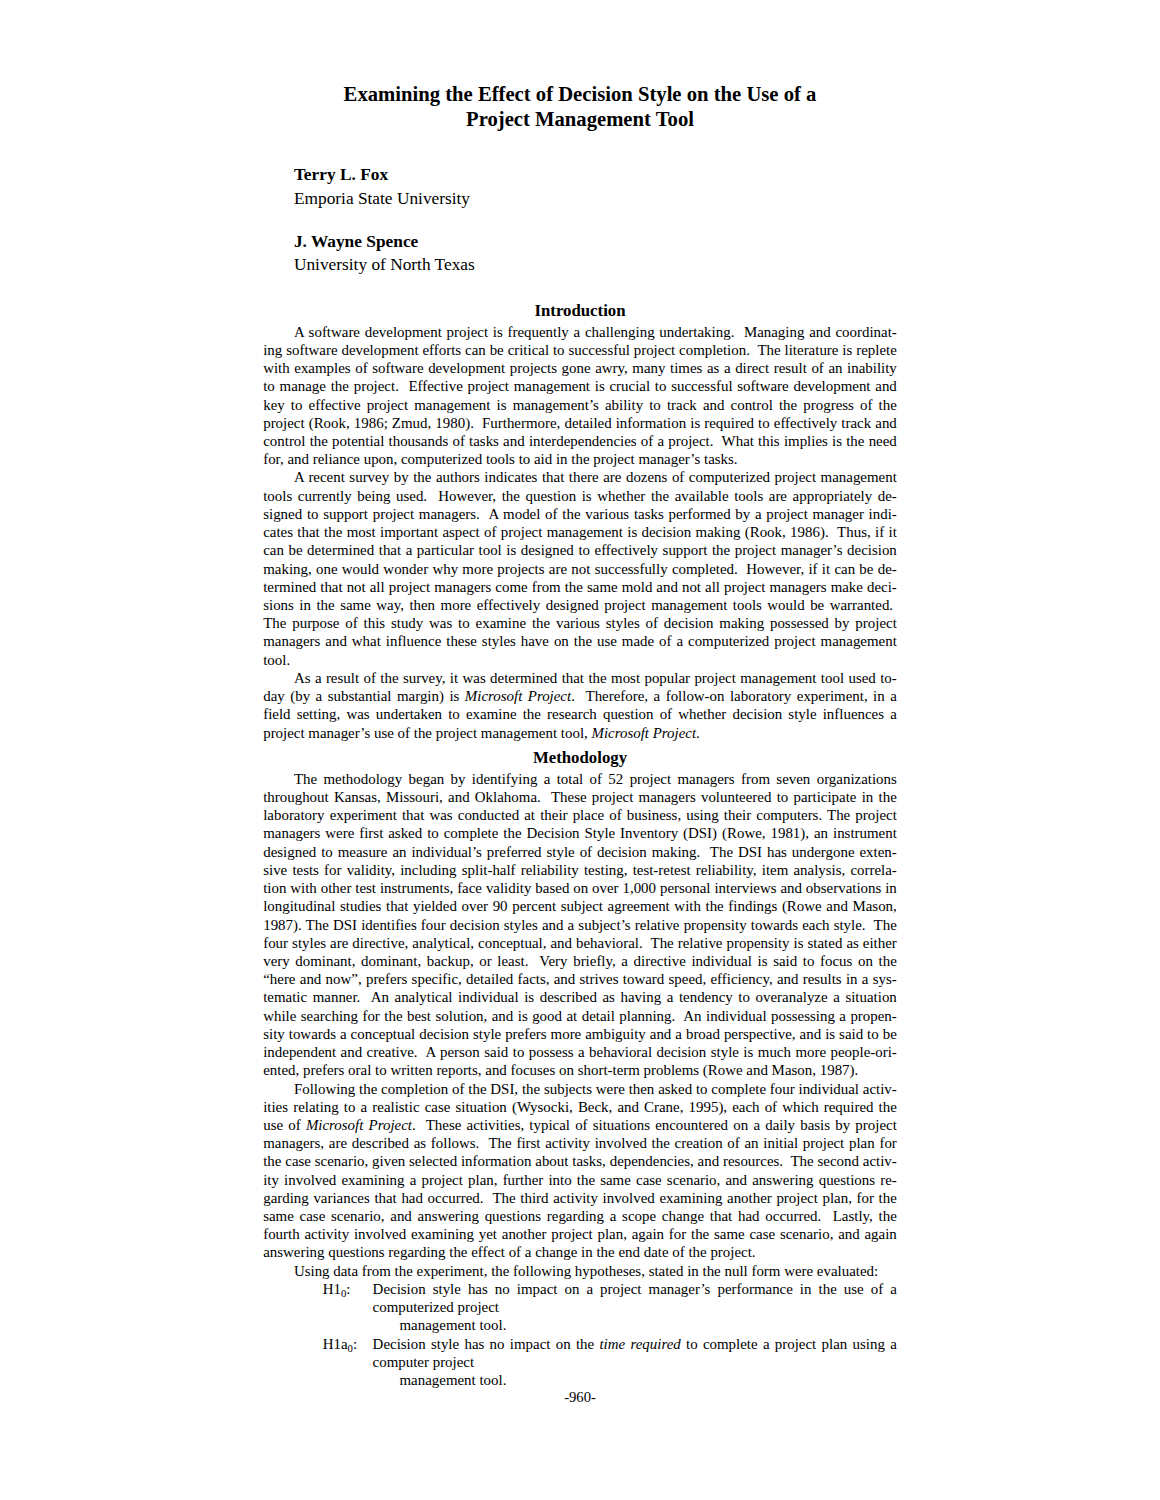Examining the Effect of Decision Style on the Use of a
Project Management Tool
Terry L. Fox
Emporia State University
J. Wayne Spence
University of North Texas
Introduction
A software development project is frequently a challenging undertaking. Managing and coordinating software development efforts can be critical to successful project completion. The literature is replete with examples of software development projects gone awry, many times as a direct result of an inability to manage the project. Effective project management is crucial to successful software development and key to effective project management is management’s ability to track and control the progress of the project (Rook, 1986; Zmud, 1980). Furthermore, detailed information is required to effectively track and control the potential thousands of tasks and interdependencies of a project. What this implies is the need for, and reliance upon, computerized tools to aid in the project manager’s tasks.
A recent survey by the authors indicates that there are dozens of computerized project management tools currently being used. However, the question is whether the available tools are appropriately designed to support project managers. A model of the various tasks performed by a project manager indicates that the most important aspect of project management is decision making (Rook, 1986). Thus, if it can be determined that a particular tool is designed to effectively support the project manager’s decision making, one would wonder why more projects are not successfully completed. However, if it can be determined that not all project managers come from the same mold and not all project managers make decisions in the same way, then more effectively designed project management tools would be warranted. The purpose of this study was to examine the various styles of decision making possessed by project managers and what influence these styles have on the use made of a computerized project management tool.
As a result of the survey, it was determined that the most popular project management tool used today (by a substantial margin) is Microsoft Project. Therefore, a follow-on laboratory experiment, in a field setting, was undertaken to examine the research question of whether decision style influences a project manager’s use of the project management tool, Microsoft Project.
Methodology
The methodology began by identifying a total of 52 project managers from seven organizations throughout Kansas, Missouri, and Oklahoma. These project managers volunteered to participate in the laboratory experiment that was conducted at their place of business, using their computers. The project managers were first asked to complete the Decision Style Inventory (DSI) (Rowe, 1981), an instrument designed to measure an individual’s preferred style of decision making. The DSI has undergone extensive tests for validity, including split-half reliability testing, test-retest reliability, item analysis, correlation with other test instruments, face validity based on over 1,000 personal interviews and observations in longitudinal studies that yielded over 90 percent subject agreement with the findings (Rowe and Mason, 1987). The DSI identifies four decision styles and a subject’s relative propensity towards each style. The four styles are directive, analytical, conceptual, and behavioral. The relative propensity is stated as either very dominant, dominant, backup, or least. Very briefly, a directive individual is said to focus on the “here and now”, prefers specific, detailed facts, and strives toward speed, efficiency, and results in a systematic manner. An analytical individual is described as having a tendency to overanalyze a situation while searching for the best solution, and is good at detail planning. An individual possessing a propensity towards a conceptual decision style prefers more ambiguity and a broad perspective, and is said to be independent and creative. A person said to possess a behavioral decision style is much more people-oriented, prefers oral to written reports, and focuses on short-term problems (Rowe and Mason, 1987).
Following the completion of the DSI, the subjects were then asked to complete four individual activities relating to a realistic case situation (Wysocki, Beck, and Crane, 1995), each of which required the use of Microsoft Project. These activities, typical of situations encountered on a daily basis by project managers, are described as follows. The first activity involved the creation of an initial project plan for the case scenario, given selected information about tasks, dependencies, and resources. The second activity involved examining a project plan, further into the same case scenario, and answering questions regarding variances that had occurred. The third activity involved examining another project plan, for the same case scenario, and answering questions regarding a scope change that had occurred. Lastly, the fourth activity involved examining yet another project plan, again for the same case scenario, and again answering questions regarding the effect of a change in the end date of the project.
Using data from the experiment, the following hypotheses, stated in the null form were evaluated:
H10:
Decision style has no impact on a project manager’s performance in the use of a computerized projectmanagement tool.
H1a0:
Decision style has no impact on the time required to complete a project plan using a computer projectmanagement tool.
-960-